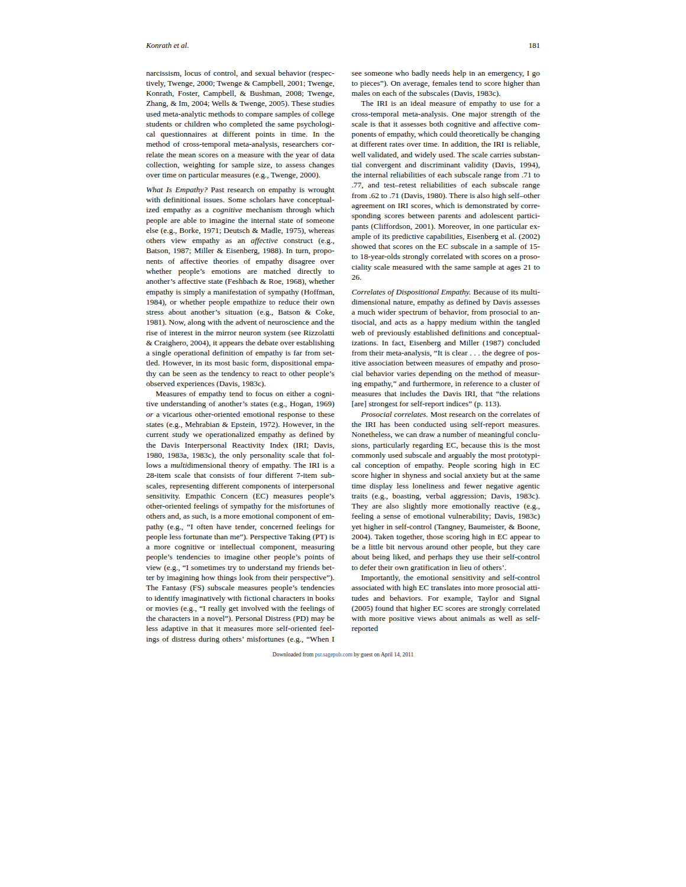Konrath et al. 181
narcissism, locus of control, and sexual behavior (respectively, Twenge, 2000; Twenge & Campbell, 2001; Twenge, Konrath, Foster, Campbell, & Bushman, 2008; Twenge, Zhang, & Im, 2004; Wells & Twenge, 2005). These studies used meta-analytic methods to compare samples of college students or children who completed the same psychological questionnaires at different points in time. In the method of cross-temporal meta-analysis, researchers correlate the mean scores on a measure with the year of data collection, weighting for sample size, to assess changes over time on particular measures (e.g., Twenge, 2000).
What Is Empathy? Past research on empathy is wrought with definitional issues. Some scholars have conceptualized empathy as a cognitive mechanism through which people are able to imagine the internal state of someone else (e.g., Borke, 1971; Deutsch & Madle, 1975), whereas others view empathy as an affective construct (e.g., Batson, 1987; Miller & Eisenberg, 1988). In turn, proponents of affective theories of empathy disagree over whether people’s emotions are matched directly to another’s affective state (Feshbach & Roe, 1968), whether empathy is simply a manifestation of sympathy (Hoffman, 1984), or whether people empathize to reduce their own stress about another’s situation (e.g., Batson & Coke, 1981). Now, along with the advent of neuroscience and the rise of interest in the mirror neuron system (see Rizzolatti & Craighero, 2004), it appears the debate over establishing a single operational definition of empathy is far from settled. However, in its most basic form, dispositional empathy can be seen as the tendency to react to other people’s observed experiences (Davis, 1983c).
Measures of empathy tend to focus on either a cognitive understanding of another’s states (e.g., Hogan, 1969) or a vicarious other-oriented emotional response to these states (e.g., Mehrabian & Epstein, 1972). However, in the current study we operationalized empathy as defined by the Davis Interpersonal Reactivity Index (IRI; Davis, 1980, 1983a, 1983c), the only personality scale that follows a multidimensional theory of empathy. The IRI is a 28-item scale that consists of four different 7-item subscales, representing different components of interpersonal sensitivity. Empathic Concern (EC) measures people’s other-oriented feelings of sympathy for the misfortunes of others and, as such, is a more emotional component of empathy (e.g., “I often have tender, concerned feelings for people less fortunate than me”). Perspective Taking (PT) is a more cognitive or intellectual component, measuring people’s tendencies to imagine other people’s points of view (e.g., “I sometimes try to understand my friends better by imagining how things look from their perspective”). The Fantasy (FS) subscale measures people’s tendencies to identify imaginatively with fictional characters in books or movies (e.g., “I really get involved with the feelings of the characters in a novel”). Personal Distress (PD) may be less adaptive in that it measures more self-oriented feelings of distress during others’ misfortunes (e.g., “When I see someone who badly needs help in an emergency, I go to pieces”). On average, females tend to score higher than males on each of the subscales (Davis, 1983c).
The IRI is an ideal measure of empathy to use for a cross-temporal meta-analysis. One major strength of the scale is that it assesses both cognitive and affective components of empathy, which could theoretically be changing at different rates over time. In addition, the IRI is reliable, well validated, and widely used. The scale carries substantial convergent and discriminant validity (Davis, 1994), the internal reliabilities of each subscale range from .71 to .77, and test–retest reliabilities of each subscale range from .62 to .71 (Davis, 1980). There is also high self–other agreement on IRI scores, which is demonstrated by corresponding scores between parents and adolescent participants (Cliffordson, 2001). Moreover, in one particular example of its predictive capabilities, Eisenberg et al. (2002) showed that scores on the EC subscale in a sample of 15- to 18-year-olds strongly correlated with scores on a prosociality scale measured with the same sample at ages 21 to 26.
Correlates of Dispositional Empathy. Because of its multidimensional nature, empathy as defined by Davis assesses a much wider spectrum of behavior, from prosocial to antisocial, and acts as a happy medium within the tangled web of previously established definitions and conceptualizations. In fact, Eisenberg and Miller (1987) concluded from their meta-analysis, “It is clear . . . the degree of positive association between measures of empathy and prosocial behavior varies depending on the method of measuring empathy,” and furthermore, in reference to a cluster of measures that includes the Davis IRI, that “the relations [are] strongest for self-report indices” (p. 113).
Prosocial correlates. Most research on the correlates of the IRI has been conducted using self-report measures. Nonetheless, we can draw a number of meaningful conclusions, particularly regarding EC, because this is the most commonly used subscale and arguably the most prototypical conception of empathy. People scoring high in EC score higher in shyness and social anxiety but at the same time display less loneliness and fewer negative agentic traits (e.g., boasting, verbal aggression; Davis, 1983c). They are also slightly more emotionally reactive (e.g., feeling a sense of emotional vulnerability; Davis, 1983c) yet higher in self-control (Tangney, Baumeister, & Boone, 2004). Taken together, those scoring high in EC appear to be a little bit nervous around other people, but they care about being liked, and perhaps they use their self-control to defer their own gratification in lieu of others’.
Importantly, the emotional sensitivity and self-control associated with high EC translates into more prosocial attitudes and behaviors. For example, Taylor and Signal (2005) found that higher EC scores are strongly correlated with more positive views about animals as well as self-reported
Downloaded from psr.sagepub.com by guest on April 14, 2011